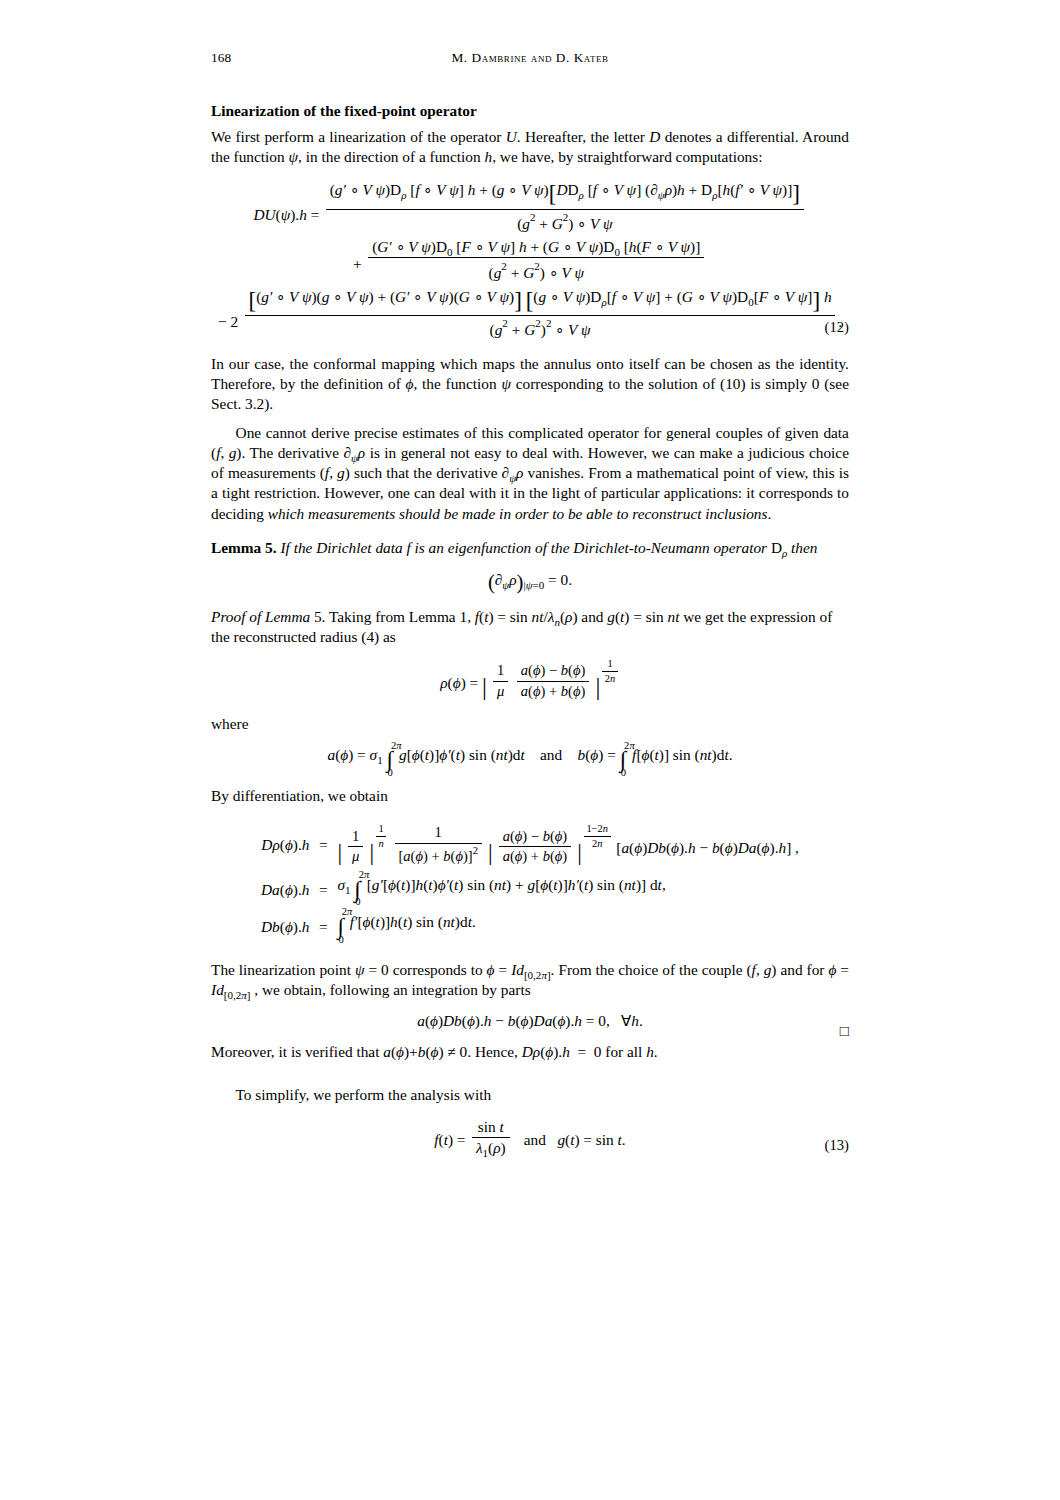168
M. Dambrine and D. Kateb
Linearization of the fixed-point operator
We first perform a linearization of the operator U. Hereafter, the letter D denotes a differential. Around the function ψ, in the direction of a function h, we have, by straightforward computations:
DU(ψ).h = (g′ ∘ V ψ)Dρ [f ∘ V ψ] h + (g ∘ V ψ)[DDρ [f ∘ V ψ] (∂ψρ)h + Dρ[h(f′ ∘ V ψ)]] (g 2 + G 2) ∘ V ψ + (G′ ∘ V ψ)D0 [F ∘ V ψ] h + (G ∘ V ψ)D0 [h(F ∘ V ψ)] (g 2 + G 2) ∘ V ψ − 2 [(g′ ∘ V ψ)(g ∘ V ψ) + (G′ ∘ V ψ)(G ∘ V ψ)] [(g ∘ V ψ)Dρ[f ∘ V ψ] + (G ∘ V ψ)D0[F ∘ V ψ]] h (g 2 + G 2)2 ∘ V ψ . (12)
In our case, the conformal mapping which maps the annulus onto itself can be chosen as the identity. Therefore, by the definition of ϕ, the function ψ corresponding to the solution of (10) is simply 0 (see Sect. 3.2).
One cannot derive precise estimates of this complicated operator for general couples of given data (f, g). The derivative ∂ψρ is in general not easy to deal with. However, we can make a judicious choice of measurements (f, g) such that the derivative ∂ψρ vanishes. From a mathematical point of view, this is a tight restriction. However, one can deal with it in the light of particular applications: it corresponds to deciding which measurements should be made in order to be able to reconstruct inclusions.
Lemma 5. If the Dirichlet data f is an eigenfunction of the Dirichlet-to-Neumann operator Dρ then
(∂ψρ)|ψ=0 = 0.
Proof of Lemma 5. Taking from Lemma 1, f(t) = sin nt/λn(ρ) and g(t) = sin nt we get the expression of the reconstructed radius (4) as
ρ(ϕ) = | 1 μ a(ϕ) − b(ϕ) a(ϕ) + b(ϕ) |12n
where
a(ϕ) = σ1 ∫2π 0 g[ϕ(t)]ϕ′(t) sin (nt)dt and b(ϕ) = ∫2π 0 f[ϕ(t)] sin (nt)dt.
By differentiation, we obtain
| Dρ ( ϕ ). h | = | / 1 μ / 1 n 1 [ a ( ϕ ) + b ( ϕ )] 2 / a ( ϕ ) − b ( ϕ ) a ( ϕ ) + b ( ϕ ) / 1−2 n 2 n [ a ( ϕ ) Db ( ϕ ). h − b ( ϕ ) Da ( ϕ ). h ] , |
| Da ( ϕ ). h | = | σ 1 ∫ 2 π 0 [ g′ [ ϕ ( t )] h ( t ) ϕ′ ( t ) sin ( nt ) + g [ ϕ ( t )] h′ ( t ) sin ( nt )] d t , |
| Db ( ϕ ). h | = | ∫ 2 π 0 f′ [ ϕ ( t )] h ( t ) sin ( nt )d t . |
The linearization point ψ = 0 corresponds to ϕ = Id[0,2π]. From the choice of the couple (f, g) and for ϕ = Id[0,2π] , we obtain, following an integration by parts
a(ϕ)Db(ϕ).h − b(ϕ)Da(ϕ).h = 0, ∀h.
Moreover, it is verified that a(ϕ)+b(ϕ) ≠ 0. Hence, Dρ(ϕ).h = 0 for all h.□
To simplify, we perform the analysis with
f(t) = sin t λ1(ρ) and g(t) = sin t. (13)